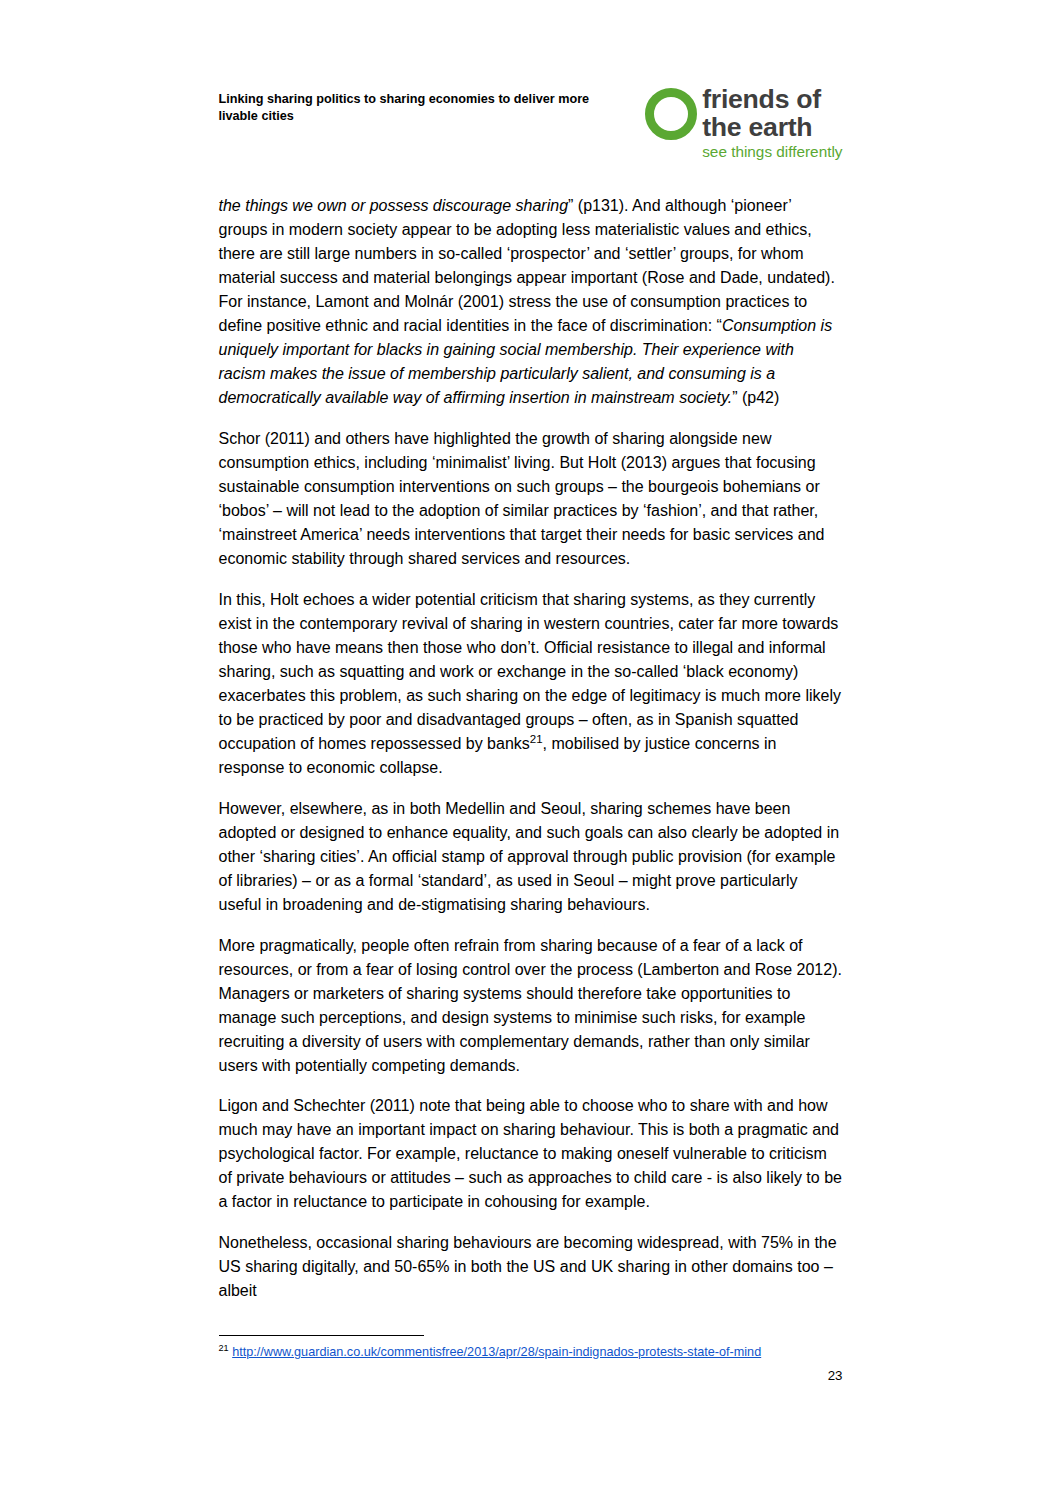Linking sharing politics to sharing economies to deliver more livable cities
friends of
the earth
see things differently
the things we own or possess discourage sharing” (p131). And although ‘pioneer’ groups in modern society appear to be adopting less materialistic values and ethics, there are still large numbers in so-called ‘prospector’ and ‘settler’ groups, for whom material success and material belongings appear important (Rose and Dade, undated). For instance, Lamont and Molnár (2001) stress the use of consumption practices to define positive ethnic and racial identities in the face of discrimination: “Consumption is uniquely important for blacks in gaining social membership. Their experience with racism makes the issue of membership particularly salient, and consuming is a democratically available way of affirming insertion in mainstream society.” (p42)
Schor (2011) and others have highlighted the growth of sharing alongside new consumption ethics, including ‘minimalist’ living. But Holt (2013) argues that focusing sustainable consumption interventions on such groups – the bourgeois bohemians or ‘bobos’ – will not lead to the adoption of similar practices by ‘fashion’, and that rather, ‘mainstreet America’ needs interventions that target their needs for basic services and economic stability through shared services and resources.
In this, Holt echoes a wider potential criticism that sharing systems, as they currently exist in the contemporary revival of sharing in western countries, cater far more towards those who have means then those who don’t. Official resistance to illegal and informal sharing, such as squatting and work or exchange in the so-called ‘black economy) exacerbates this problem, as such sharing on the edge of legitimacy is much more likely to be practiced by poor and disadvantaged groups – often, as in Spanish squatted occupation of homes repossessed by banks21, mobilised by justice concerns in response to economic collapse.
However, elsewhere, as in both Medellin and Seoul, sharing schemes have been adopted or designed to enhance equality, and such goals can also clearly be adopted in other ‘sharing cities’. An official stamp of approval through public provision (for example of libraries) – or as a formal ‘standard’, as used in Seoul – might prove particularly useful in broadening and de-stigmatising sharing behaviours.
More pragmatically, people often refrain from sharing because of a fear of a lack of resources, or from a fear of losing control over the process (Lamberton and Rose 2012). Managers or marketers of sharing systems should therefore take opportunities to manage such perceptions, and design systems to minimise such risks, for example recruiting a diversity of users with complementary demands, rather than only similar users with potentially competing demands.
Ligon and Schechter (2011) note that being able to choose who to share with and how much may have an important impact on sharing behaviour. This is both a pragmatic and psychological factor. For example, reluctance to making oneself vulnerable to criticism of private behaviours or attitudes – such as approaches to child care - is also likely to be a factor in reluctance to participate in cohousing for example.
Nonetheless, occasional sharing behaviours are becoming widespread, with 75% in the US sharing digitally, and 50-65% in both the US and UK sharing in other domains too – albeit
21 http://www.guardian.co.uk/commentisfree/2013/apr/28/spain-indignados-protests-state-of-mind
23